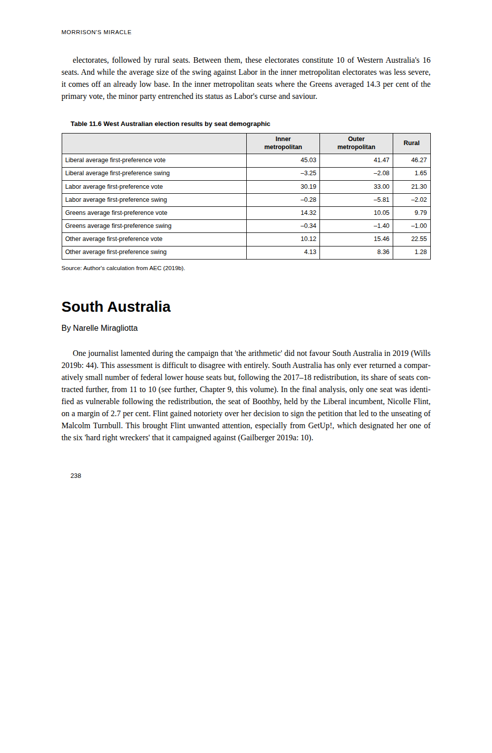Morrison's Miracle
electorates, followed by rural seats. Between them, these electorates constitute 10 of Western Australia's 16 seats. And while the average size of the swing against Labor in the inner metropolitan electorates was less severe, it comes off an already low base. In the inner metropolitan seats where the Greens averaged 14.3 per cent of the primary vote, the minor party entrenched its status as Labor's curse and saviour.
Table 11.6 West Australian election results by seat demographic
| | Inner metropolitan | Outer metropolitan | Rural |
| --- | --- | --- | --- |
| Liberal average first-preference vote | 45.03 | 41.47 | 46.27 |
| Liberal average first-preference swing | –3.25 | –2.08 | 1.65 |
| Labor average first-preference vote | 30.19 | 33.00 | 21.30 |
| Labor average first-preference swing | –0.28 | –5.81 | –2.02 |
| Greens average first-preference vote | 14.32 | 10.05 | 9.79 |
| Greens average first-preference swing | –0.34 | –1.40 | –1.00 |
| Other average first-preference vote | 10.12 | 15.46 | 22.55 |
| Other average first-preference swing | 4.13 | 8.36 | 1.28 |
Source: Author's calculation from AEC (2019b).
South Australia
By Narelle Miragliotta
One journalist lamented during the campaign that 'the arithmetic' did not favour South Australia in 2019 (Wills 2019b: 44). This assessment is difficult to disagree with entirely. South Australia has only ever returned a comparatively small number of federal lower house seats but, following the 2017–18 redistribution, its share of seats contracted further, from 11 to 10 (see further, Chapter 9, this volume). In the final analysis, only one seat was identified as vulnerable following the redistribution, the seat of Boothby, held by the Liberal incumbent, Nicolle Flint, on a margin of 2.7 per cent. Flint gained notoriety over her decision to sign the petition that led to the unseating of Malcolm Turnbull. This brought Flint unwanted attention, especially from GetUp!, which designated her one of the six 'hard right wreckers' that it campaigned against (Gailberger 2019a: 10).
238